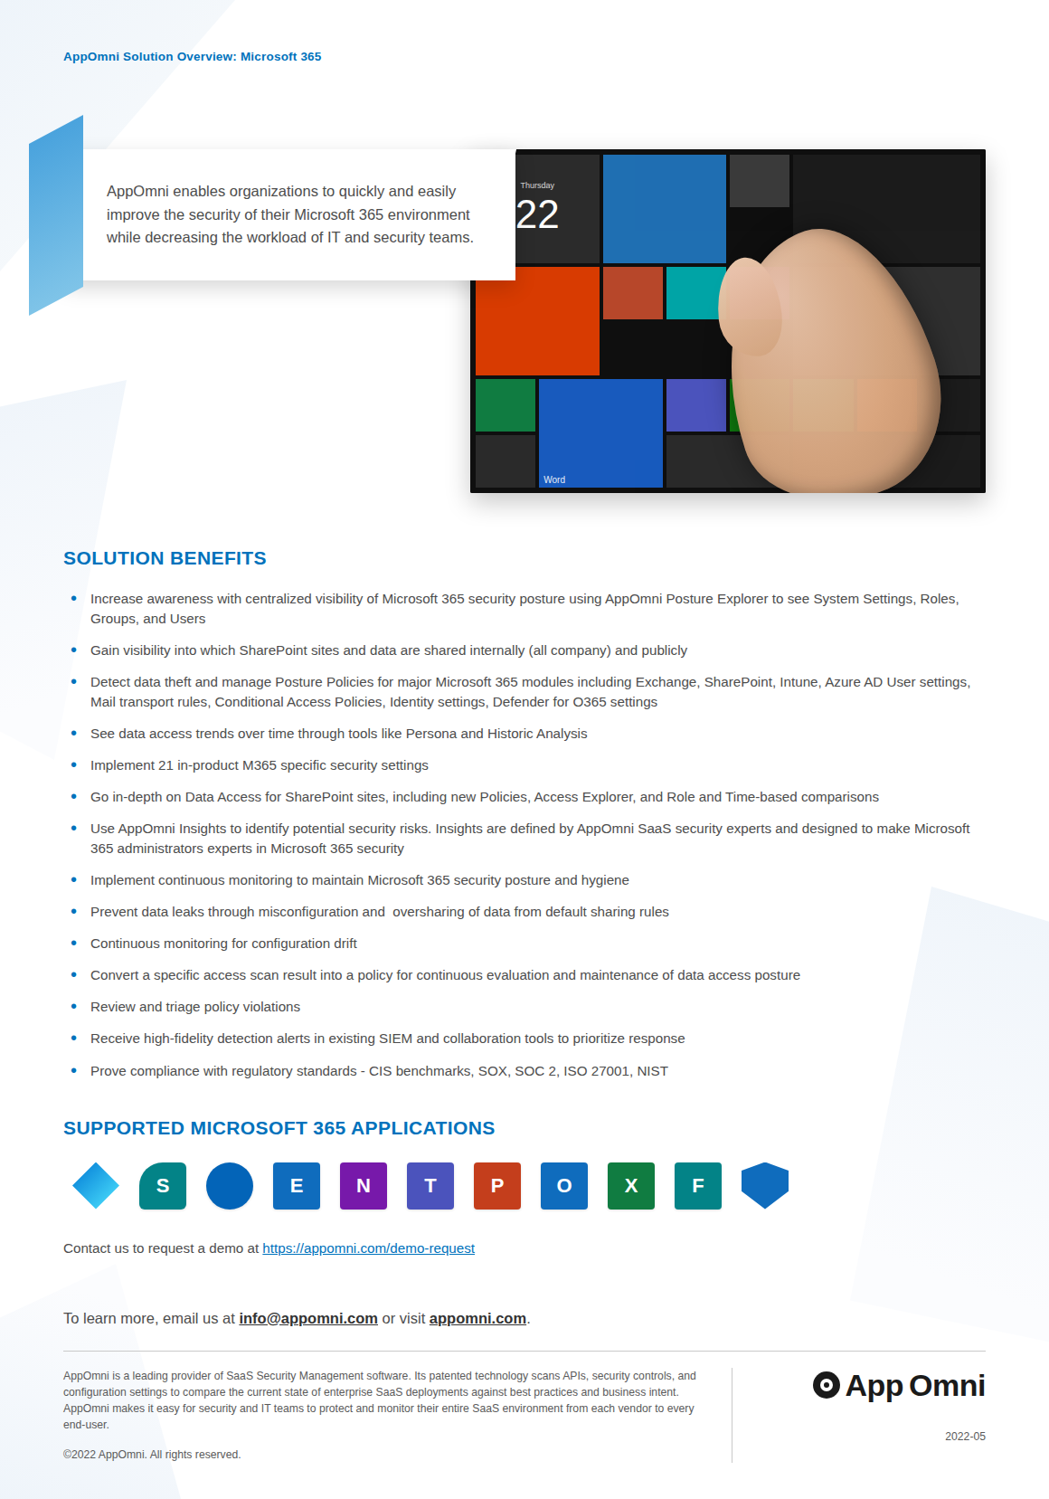AppOmni Solution Overview: Microsoft 365
Thursday22Mail
Word
AppOmni enables organizations to quickly and easily improve the security of their Microsoft 365 environment while decreasing the workload of IT and security teams.
SOLUTION BENEFITS
Increase awareness with centralized visibility of Microsoft 365 security posture using AppOmni Posture Explorer to see System Settings, Roles, Groups, and Users
Gain visibility into which SharePoint sites and data are shared internally (all company) and publicly
Detect data theft and manage Posture Policies for major Microsoft 365 modules including Exchange, SharePoint, Intune, Azure AD User settings, Mail transport rules, Conditional Access Policies, Identity settings, Defender for O365 settings
See data access trends over time through tools like Persona and Historic Analysis
Implement 21 in-product M365 specific security settings
Go in-depth on Data Access for SharePoint sites, including new Policies, Access Explorer, and Role and Time-based comparisons
Use AppOmni Insights to identify potential security risks. Insights are defined by AppOmni SaaS security experts and designed to make Microsoft 365 administrators experts in Microsoft 365 security
Implement continuous monitoring to maintain Microsoft 365 security posture and hygiene
Prevent data leaks through misconfiguration and oversharing of data from default sharing rules
Continuous monitoring for configuration drift
Convert a specific access scan result into a policy for continuous evaluation and maintenance of data access posture
Review and triage policy violations
Receive high-fidelity detection alerts in existing SIEM and collaboration tools to prioritize response
Prove compliance with regulatory standards - CIS benchmarks, SOX, SOC 2, ISO 27001, NIST
SUPPORTED MICROSOFT 365 APPLICATIONS
S
E
N
T
P
O
X
F
Contact us to request a demo at https://appomni.com/demo-request
To learn more, email us at info@appomni.com or visit appomni.com.
AppOmni is a leading provider of SaaS Security Management software. Its patented technology scans APIs, security controls, and configuration settings to compare the current state of enterprise SaaS deployments against best practices and business intent. AppOmni makes it easy for security and IT teams to protect and monitor their entire SaaS environment from each vendor to every end-user.
©2022 AppOmni. All rights reserved.
App Omni
2022-05